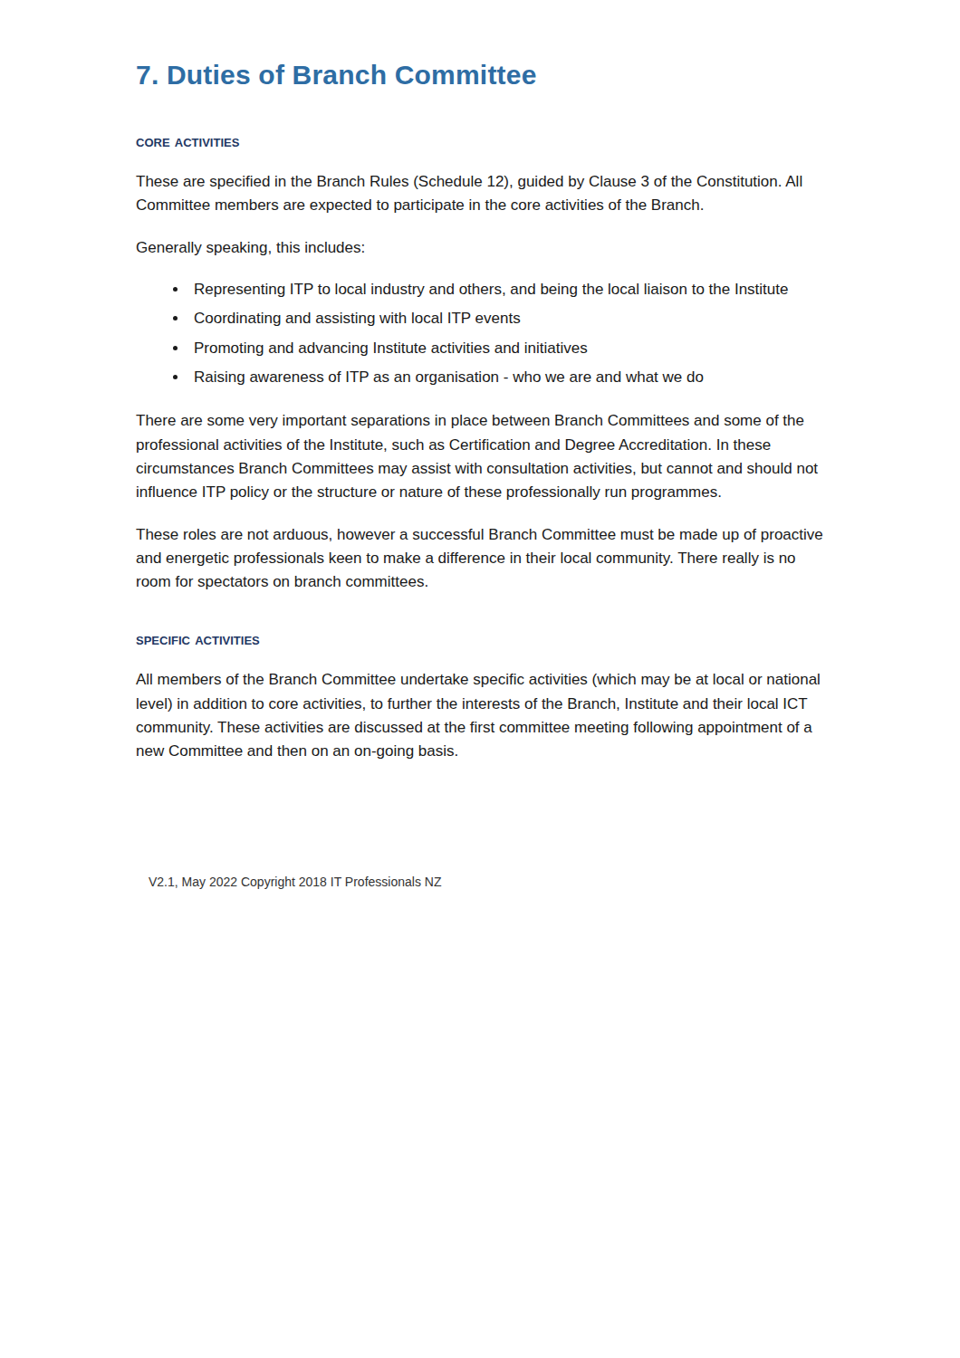7. Duties of Branch Committee
Core Activities
These are specified in the Branch Rules (Schedule 12), guided by Clause 3 of the Constitution. All Committee members are expected to participate in the core activities of the Branch.
Generally speaking, this includes:
Representing ITP to local industry and others, and being the local liaison to the Institute
Coordinating and assisting with local ITP events
Promoting and advancing Institute activities and initiatives
Raising awareness of ITP as an organisation - who we are and what we do
There are some very important separations in place between Branch Committees and some of the professional activities of the Institute, such as Certification and Degree Accreditation. In these circumstances Branch Committees may assist with consultation activities, but cannot and should not influence ITP policy or the structure or nature of these professionally run programmes.
These roles are not arduous, however a successful Branch Committee must be made up of proactive and energetic professionals keen to make a difference in their local community. There really is no room for spectators on branch committees.
Specific Activities
All members of the Branch Committee undertake specific activities (which may be at local or national level) in addition to core activities, to further the interests of the Branch, Institute and their local ICT community. These activities are discussed at the first committee meeting following appointment of a new Committee and then on an on-going basis.
V2.1, May 2022 Copyright 2018 IT Professionals NZ